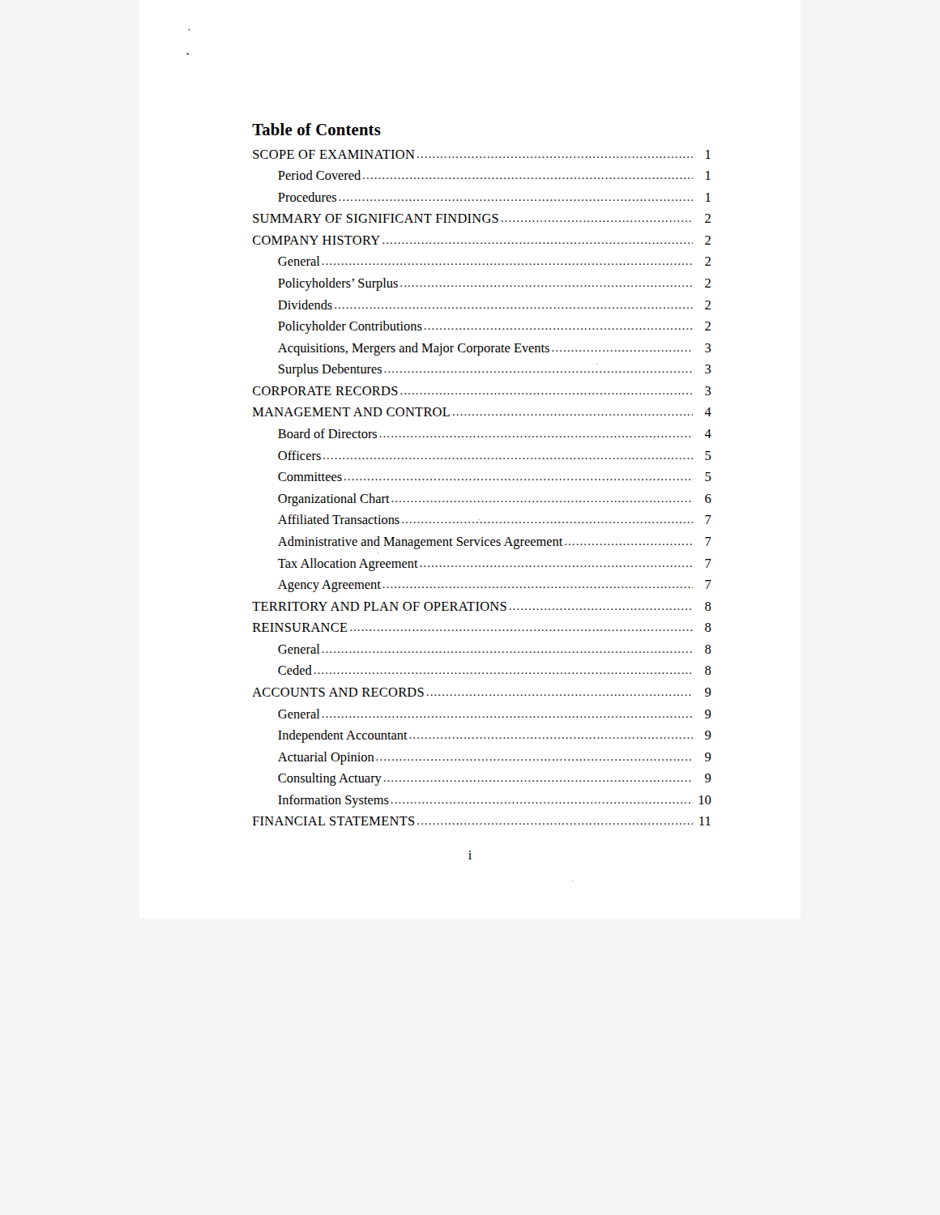‘
•
·
·
·
·
·
Table of Contents
SCOPE OF EXAMINATION........................................................................................................................................... 1
Period Covered........................................................................................................................................... 1
Procedures........................................................................................................................................... 1
SUMMARY OF SIGNIFICANT FINDINGS........................................................................................................................................... 2
COMPANY HISTORY........................................................................................................................................... 2
General........................................................................................................................................... 2
Policyholders’ Surplus........................................................................................................................................... 2
Dividends........................................................................................................................................... 2
Policyholder Contributions........................................................................................................................................... 2
Acquisitions, Mergers and Major Corporate Events........................................................................................................................................... 3
Surplus Debentures........................................................................................................................................... 3
CORPORATE RECORDS........................................................................................................................................... 3
MANAGEMENT AND CONTROL........................................................................................................................................... 4
Board of Directors........................................................................................................................................... 4
Officers........................................................................................................................................... 5
Committees........................................................................................................................................... 5
Organizational Chart........................................................................................................................................... 6
Affiliated Transactions........................................................................................................................................... 7
Administrative and Management Services Agreement........................................................................................................................................... 7
Tax Allocation Agreement........................................................................................................................................... 7
Agency Agreement........................................................................................................................................... 7
TERRITORY AND PLAN OF OPERATIONS........................................................................................................................................... 8
REINSURANCE........................................................................................................................................... 8
General........................................................................................................................................... 8
Ceded........................................................................................................................................... 8
ACCOUNTS AND RECORDS........................................................................................................................................... 9
General........................................................................................................................................... 9
Independent Accountant........................................................................................................................................... 9
Actuarial Opinion........................................................................................................................................... 9
Consulting Actuary........................................................................................................................................... 9
Information Systems........................................................................................................................................... 10
FINANCIAL STATEMENTS........................................................................................................................................... 11
i